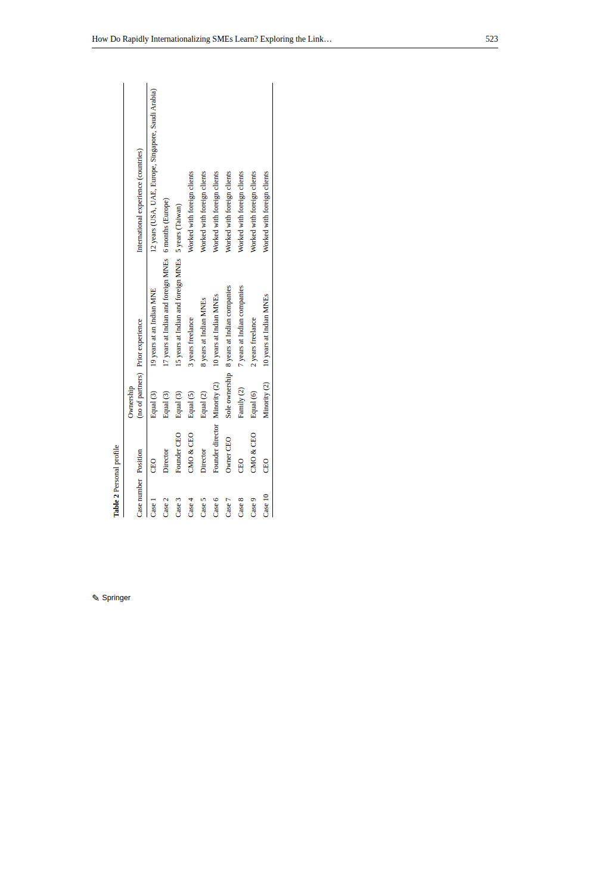How Do Rapidly Internationalizing SMEs Learn? Exploring the Link… 523
Table 2 Personal profile
| Case number | Position | Ownership (no of partners) | Prior experience | International experience (countries) |
| --- | --- | --- | --- | --- |
| Case 1 | CEO | Equal (3) | 19 years at an Indian MNE | 12 years (USA, UAE, Europe, Singapore, Saudi Arabia) |
| Case 2 | Director | Equal (3) | 17 years at Indian and foreign MNEs | 6 months (Europe) |
| Case 3 | Founder CEO | Equal (3) | 15 years at Indian and foreign MNEs | 5 years (Taiwan) |
| Case 4 | CMO & CEO | Equal (5) | 3 years freelance | Worked with foreign clients |
| Case 5 | Director | Equal (2) | 8 years at Indian MNEs | Worked with foreign clients |
| Case 6 | Founder director | Minority (2) | 10 years at Indian MNEs | Worked with foreign clients |
| Case 7 | Owner CEO | Sole ownership | 8 years at Indian companies | Worked with foreign clients |
| Case 8 | CEO | Family (2) | 7 years at Indian companies | Worked with foreign clients |
| Case 9 | CMO & CEO | Equal (6) | 2 years freelance | Worked with foreign clients |
| Case 10 | CEO | Minority (2) | 10 years at Indian MNEs | Worked with foreign clients |
✎ Springer